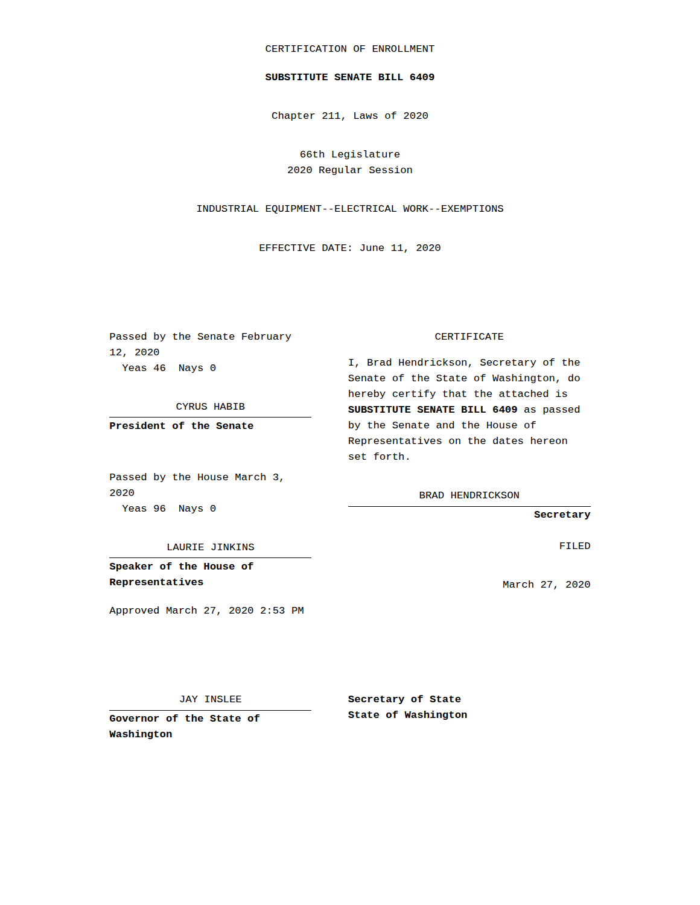CERTIFICATION OF ENROLLMENT
SUBSTITUTE SENATE BILL 6409
Chapter 211, Laws of 2020
66th Legislature
2020 Regular Session
INDUSTRIAL EQUIPMENT--ELECTRICAL WORK--EXEMPTIONS
EFFECTIVE DATE: June 11, 2020
Passed by the Senate February 12, 2020
Yeas 46 Nays 0
CYRUS HABIB
President of the Senate
Passed by the House March 3, 2020
Yeas 96 Nays 0
LAURIE JINKINS
Speaker of the House of Representatives
Approved March 27, 2020 2:53 PM
CERTIFICATE
I, Brad Hendrickson, Secretary of the Senate of the State of Washington, do hereby certify that the attached is SUBSTITUTE SENATE BILL 6409 as passed by the Senate and the House of Representatives on the dates hereon set forth.
BRAD HENDRICKSON
Secretary
FILED
March 27, 2020
JAY INSLEE
Governor of the State of Washington
Secretary of State
State of Washington